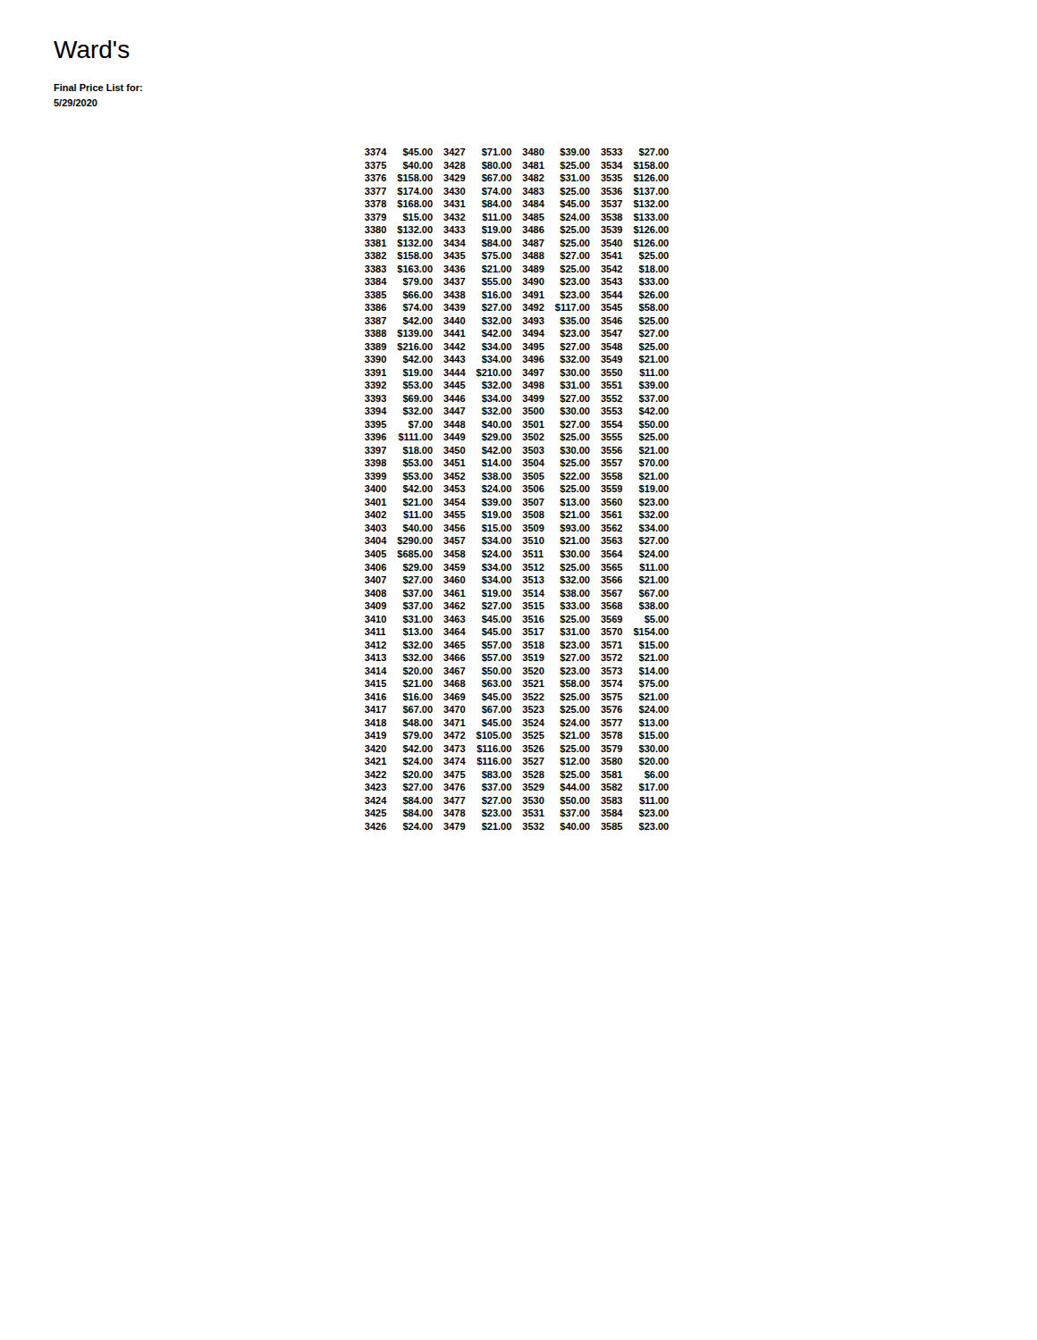Ward's
Final Price List for:
5/29/2020
| 3374 | $45.00 | 3427 | $71.00 | 3480 | $39.00 | 3533 | $27.00 |
| 3375 | $40.00 | 3428 | $80.00 | 3481 | $25.00 | 3534 | $158.00 |
| 3376 | $158.00 | 3429 | $67.00 | 3482 | $31.00 | 3535 | $126.00 |
| 3377 | $174.00 | 3430 | $74.00 | 3483 | $25.00 | 3536 | $137.00 |
| 3378 | $168.00 | 3431 | $84.00 | 3484 | $45.00 | 3537 | $132.00 |
| 3379 | $15.00 | 3432 | $11.00 | 3485 | $24.00 | 3538 | $133.00 |
| 3380 | $132.00 | 3433 | $19.00 | 3486 | $25.00 | 3539 | $126.00 |
| 3381 | $132.00 | 3434 | $84.00 | 3487 | $25.00 | 3540 | $126.00 |
| 3382 | $158.00 | 3435 | $75.00 | 3488 | $27.00 | 3541 | $25.00 |
| 3383 | $163.00 | 3436 | $21.00 | 3489 | $25.00 | 3542 | $18.00 |
| 3384 | $79.00 | 3437 | $55.00 | 3490 | $23.00 | 3543 | $33.00 |
| 3385 | $66.00 | 3438 | $16.00 | 3491 | $23.00 | 3544 | $26.00 |
| 3386 | $74.00 | 3439 | $27.00 | 3492 | $117.00 | 3545 | $58.00 |
| 3387 | $42.00 | 3440 | $32.00 | 3493 | $35.00 | 3546 | $25.00 |
| 3388 | $139.00 | 3441 | $42.00 | 3494 | $23.00 | 3547 | $27.00 |
| 3389 | $216.00 | 3442 | $34.00 | 3495 | $27.00 | 3548 | $25.00 |
| 3390 | $42.00 | 3443 | $34.00 | 3496 | $32.00 | 3549 | $21.00 |
| 3391 | $19.00 | 3444 | $210.00 | 3497 | $30.00 | 3550 | $11.00 |
| 3392 | $53.00 | 3445 | $32.00 | 3498 | $31.00 | 3551 | $39.00 |
| 3393 | $69.00 | 3446 | $34.00 | 3499 | $27.00 | 3552 | $37.00 |
| 3394 | $32.00 | 3447 | $32.00 | 3500 | $30.00 | 3553 | $42.00 |
| 3395 | $7.00 | 3448 | $40.00 | 3501 | $27.00 | 3554 | $50.00 |
| 3396 | $111.00 | 3449 | $29.00 | 3502 | $25.00 | 3555 | $25.00 |
| 3397 | $18.00 | 3450 | $42.00 | 3503 | $30.00 | 3556 | $21.00 |
| 3398 | $53.00 | 3451 | $14.00 | 3504 | $25.00 | 3557 | $70.00 |
| 3399 | $53.00 | 3452 | $38.00 | 3505 | $22.00 | 3558 | $21.00 |
| 3400 | $42.00 | 3453 | $24.00 | 3506 | $25.00 | 3559 | $19.00 |
| 3401 | $21.00 | 3454 | $39.00 | 3507 | $13.00 | 3560 | $23.00 |
| 3402 | $11.00 | 3455 | $19.00 | 3508 | $21.00 | 3561 | $32.00 |
| 3403 | $40.00 | 3456 | $15.00 | 3509 | $93.00 | 3562 | $34.00 |
| 3404 | $290.00 | 3457 | $34.00 | 3510 | $21.00 | 3563 | $27.00 |
| 3405 | $685.00 | 3458 | $24.00 | 3511 | $30.00 | 3564 | $24.00 |
| 3406 | $29.00 | 3459 | $34.00 | 3512 | $25.00 | 3565 | $11.00 |
| 3407 | $27.00 | 3460 | $34.00 | 3513 | $32.00 | 3566 | $21.00 |
| 3408 | $37.00 | 3461 | $19.00 | 3514 | $38.00 | 3567 | $67.00 |
| 3409 | $37.00 | 3462 | $27.00 | 3515 | $33.00 | 3568 | $38.00 |
| 3410 | $31.00 | 3463 | $45.00 | 3516 | $25.00 | 3569 | $5.00 |
| 3411 | $13.00 | 3464 | $45.00 | 3517 | $31.00 | 3570 | $154.00 |
| 3412 | $32.00 | 3465 | $57.00 | 3518 | $23.00 | 3571 | $15.00 |
| 3413 | $32.00 | 3466 | $57.00 | 3519 | $27.00 | 3572 | $21.00 |
| 3414 | $20.00 | 3467 | $50.00 | 3520 | $23.00 | 3573 | $14.00 |
| 3415 | $21.00 | 3468 | $63.00 | 3521 | $58.00 | 3574 | $75.00 |
| 3416 | $16.00 | 3469 | $45.00 | 3522 | $25.00 | 3575 | $21.00 |
| 3417 | $67.00 | 3470 | $67.00 | 3523 | $25.00 | 3576 | $24.00 |
| 3418 | $48.00 | 3471 | $45.00 | 3524 | $24.00 | 3577 | $13.00 |
| 3419 | $79.00 | 3472 | $105.00 | 3525 | $21.00 | 3578 | $15.00 |
| 3420 | $42.00 | 3473 | $116.00 | 3526 | $25.00 | 3579 | $30.00 |
| 3421 | $24.00 | 3474 | $116.00 | 3527 | $12.00 | 3580 | $20.00 |
| 3422 | $20.00 | 3475 | $83.00 | 3528 | $25.00 | 3581 | $6.00 |
| 3423 | $27.00 | 3476 | $37.00 | 3529 | $44.00 | 3582 | $17.00 |
| 3424 | $84.00 | 3477 | $27.00 | 3530 | $50.00 | 3583 | $11.00 |
| 3425 | $84.00 | 3478 | $23.00 | 3531 | $37.00 | 3584 | $23.00 |
| 3426 | $24.00 | 3479 | $21.00 | 3532 | $40.00 | 3585 | $23.00 |